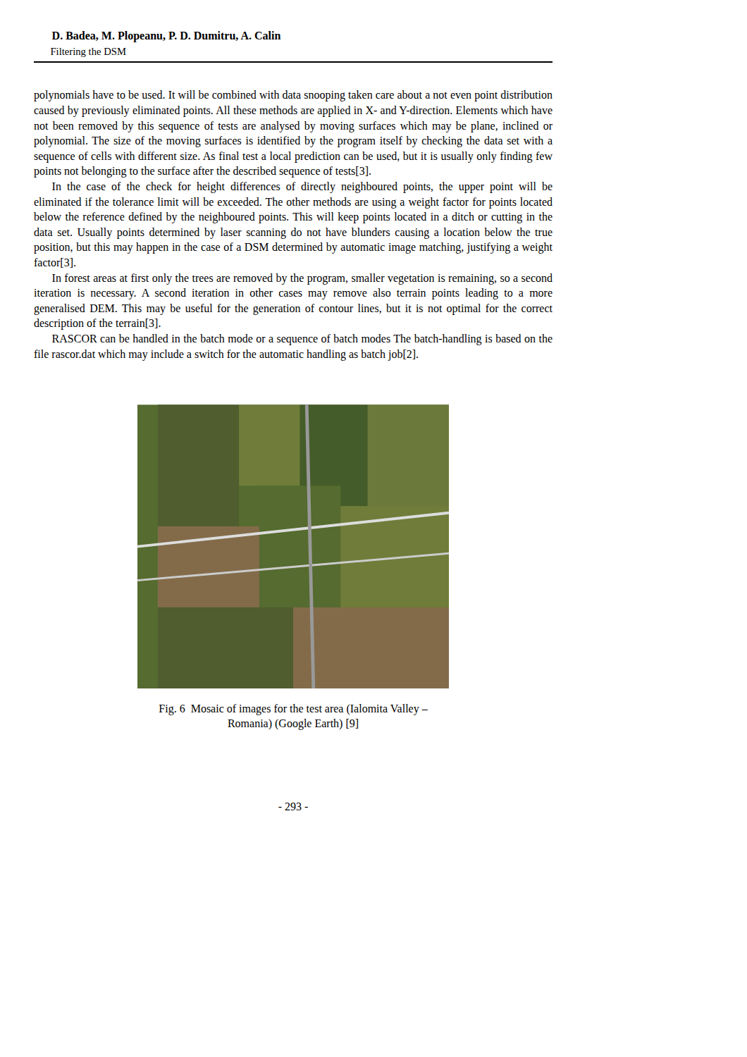D. Badea, M. Plopeanu, P. D. Dumitru, A. Calin
Filtering the DSM
polynomials have to be used. It will be combined with data snooping taken care about a not even point distribution caused by previously eliminated points. All these methods are applied in X- and Y-direction. Elements which have not been removed by this sequence of tests are analysed by moving surfaces which may be plane, inclined or polynomial. The size of the moving surfaces is identified by the program itself by checking the data set with a sequence of cells with different size. As final test a local prediction can be used, but it is usually only finding few points not belonging to the surface after the described sequence of tests[3].
In the case of the check for height differences of directly neighboured points, the upper point will be eliminated if the tolerance limit will be exceeded. The other methods are using a weight factor for points located below the reference defined by the neighboured points. This will keep points located in a ditch or cutting in the data set. Usually points determined by laser scanning do not have blunders causing a location below the true position, but this may happen in the case of a DSM determined by automatic image matching, justifying a weight factor[3].
In forest areas at first only the trees are removed by the program, smaller vegetation is remaining, so a second iteration is necessary. A second iteration in other cases may remove also terrain points leading to a more generalised DEM. This may be useful for the generation of contour lines, but it is not optimal for the correct description of the terrain[3].
RASCOR can be handled in the batch mode or a sequence of batch modes The batch-handling is based on the file rascor.dat which may include a switch for the automatic handling as batch job[2].
Fig. 6 Mosaic of images for the test area (Ialomita Valley – Romania) (Google Earth) [9]
- 293 -